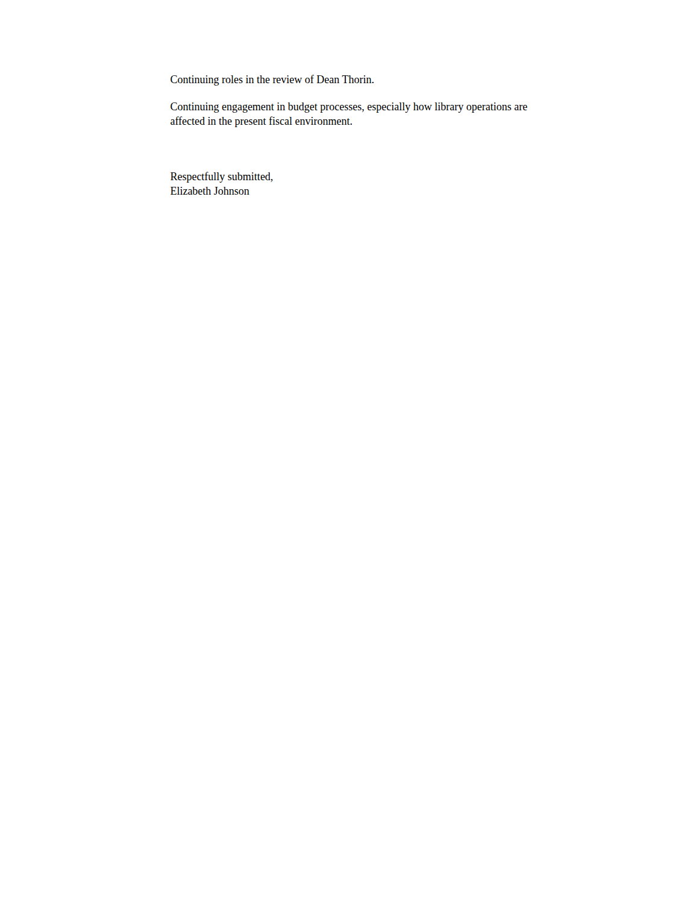Continuing roles in the review of Dean Thorin.
Continuing engagement in budget processes, especially how library operations are affected in the present fiscal environment.
Respectfully submitted,
Elizabeth Johnson